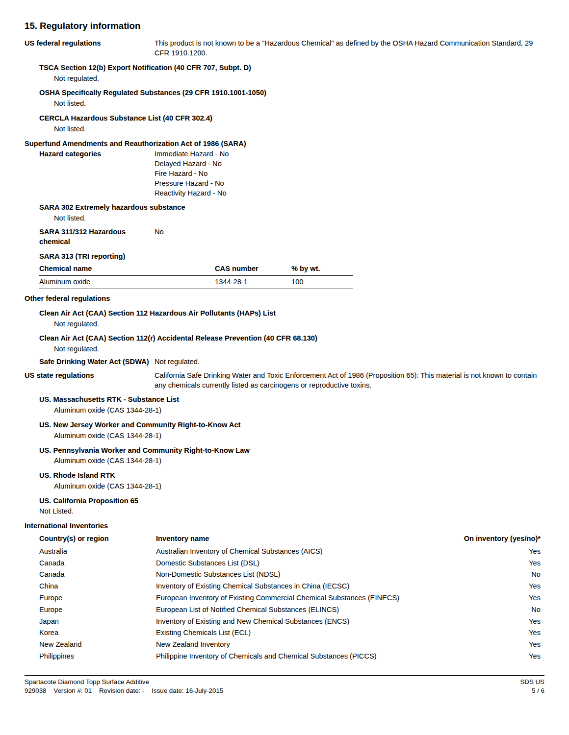15. Regulatory information
US federal regulations
This product is not known to be a "Hazardous Chemical" as defined by the OSHA Hazard Communication Standard, 29 CFR 1910.1200.
TSCA Section 12(b) Export Notification (40 CFR 707, Subpt. D)
Not regulated.
OSHA Specifically Regulated Substances (29 CFR 1910.1001-1050)
Not listed.
CERCLA Hazardous Substance List (40 CFR 302.4)
Not listed.
Superfund Amendments and Reauthorization Act of 1986 (SARA)
Hazard categories
Immediate Hazard - No
Delayed Hazard - No
Fire Hazard - No
Pressure Hazard - No
Reactivity Hazard - No
SARA 302 Extremely hazardous substance
Not listed.
SARA 311/312 Hazardous chemical
No
SARA 313 (TRI reporting)
| Chemical name | CAS number | % by wt. |
| --- | --- | --- |
| Aluminum oxide | 1344-28-1 | 100 |
Other federal regulations
Clean Air Act (CAA) Section 112 Hazardous Air Pollutants (HAPs) List
Not regulated.
Clean Air Act (CAA) Section 112(r) Accidental Release Prevention (40 CFR 68.130)
Not regulated.
Safe Drinking Water Act (SDWA)
Not regulated.
US state regulations
California Safe Drinking Water and Toxic Enforcement Act of 1986 (Proposition 65): This material is not known to contain any chemicals currently listed as carcinogens or reproductive toxins.
US. Massachusetts RTK - Substance List
Aluminum oxide (CAS 1344-28-1)
US. New Jersey Worker and Community Right-to-Know Act
Aluminum oxide (CAS 1344-28-1)
US. Pennsylvania Worker and Community Right-to-Know Law
Aluminum oxide (CAS 1344-28-1)
US. Rhode Island RTK
Aluminum oxide (CAS 1344-28-1)
US. California Proposition 65
Not Listed.
International Inventories
| Country(s) or region | Inventory name | On inventory (yes/no)* |
| --- | --- | --- |
| Australia | Australian Inventory of Chemical Substances (AICS) | Yes |
| Canada | Domestic Substances List (DSL) | Yes |
| Canada | Non-Domestic Substances List (NDSL) | No |
| China | Inventory of Existing Chemical Substances in China (IECSC) | Yes |
| Europe | European Inventory of Existing Commercial Chemical Substances (EINECS) | Yes |
| Europe | European List of Notified Chemical Substances (ELINCS) | No |
| Japan | Inventory of Existing and New Chemical Substances (ENCS) | Yes |
| Korea | Existing Chemicals List (ECL) | Yes |
| New Zealand | New Zealand Inventory | Yes |
| Philippines | Philippine Inventory of Chemicals and Chemical Substances (PICCS) | Yes |
Spartacote Diamond Topp Surface Additive
SDS US
929038 Version #: 01 Revision date: - Issue date: 16-July-2015
5 / 6